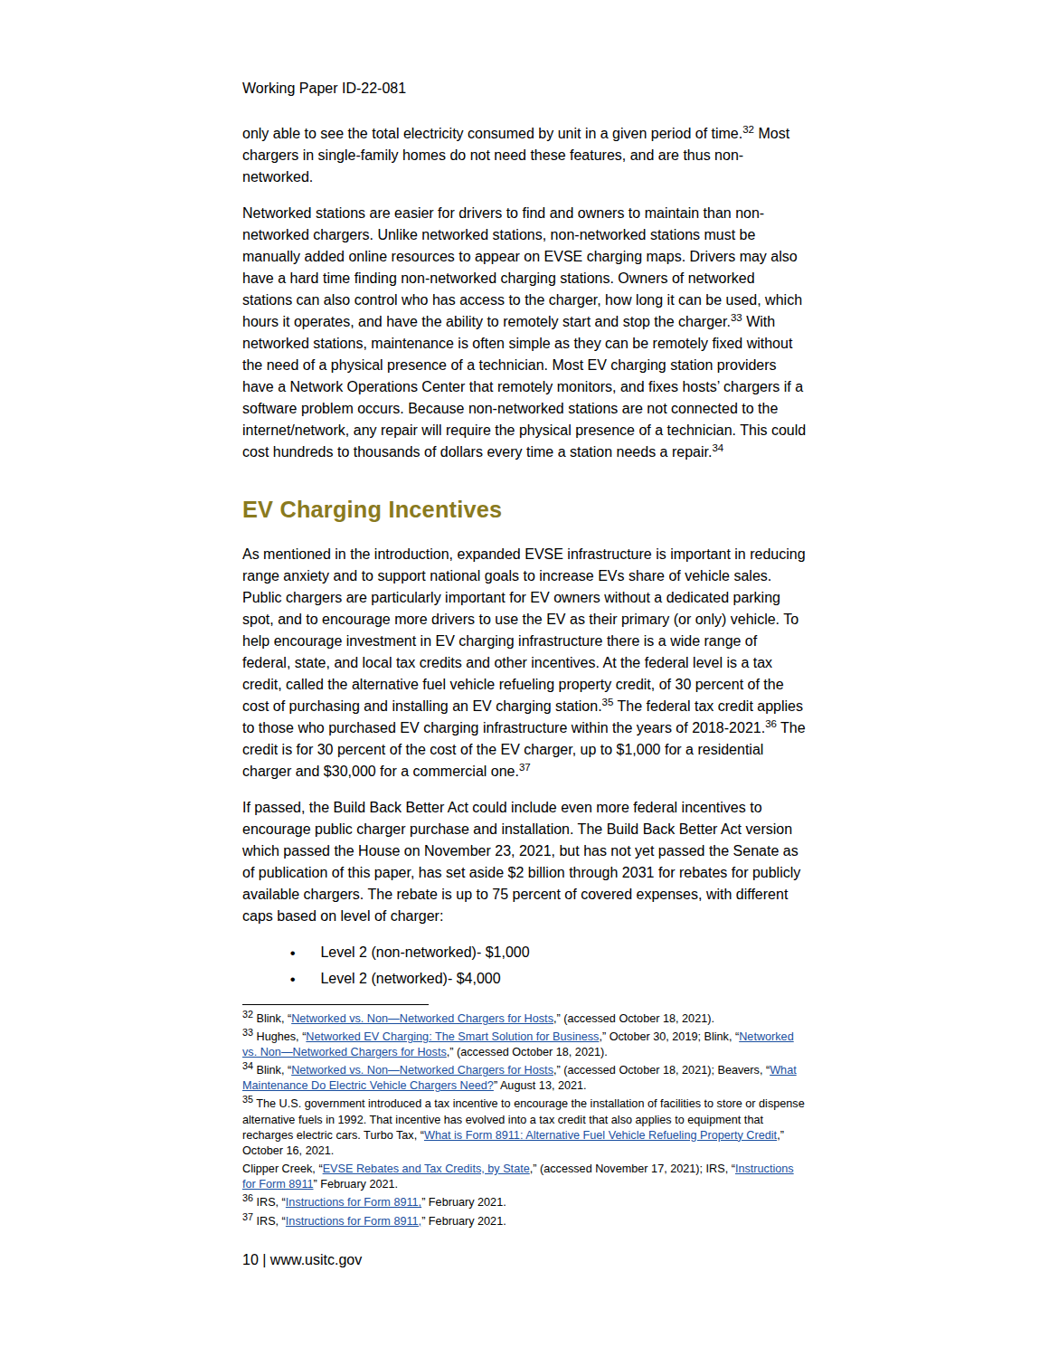Working Paper ID-22-081
only able to see the total electricity consumed by unit in a given period of time.32 Most chargers in single-family homes do not need these features, and are thus non-networked.
Networked stations are easier for drivers to find and owners to maintain than non-networked chargers. Unlike networked stations, non-networked stations must be manually added online resources to appear on EVSE charging maps. Drivers may also have a hard time finding non-networked charging stations. Owners of networked stations can also control who has access to the charger, how long it can be used, which hours it operates, and have the ability to remotely start and stop the charger.33 With networked stations, maintenance is often simple as they can be remotely fixed without the need of a physical presence of a technician. Most EV charging station providers have a Network Operations Center that remotely monitors, and fixes hosts’ chargers if a software problem occurs. Because non-networked stations are not connected to the internet/network, any repair will require the physical presence of a technician. This could cost hundreds to thousands of dollars every time a station needs a repair.34
EV Charging Incentives
As mentioned in the introduction, expanded EVSE infrastructure is important in reducing range anxiety and to support national goals to increase EVs share of vehicle sales. Public chargers are particularly important for EV owners without a dedicated parking spot, and to encourage more drivers to use the EV as their primary (or only) vehicle. To help encourage investment in EV charging infrastructure there is a wide range of federal, state, and local tax credits and other incentives. At the federal level is a tax credit, called the alternative fuel vehicle refueling property credit, of 30 percent of the cost of purchasing and installing an EV charging station.35 The federal tax credit applies to those who purchased EV charging infrastructure within the years of 2018-2021.36 The credit is for 30 percent of the cost of the EV charger, up to $1,000 for a residential charger and $30,000 for a commercial one.37
If passed, the Build Back Better Act could include even more federal incentives to encourage public charger purchase and installation. The Build Back Better Act version which passed the House on November 23, 2021, but has not yet passed the Senate as of publication of this paper, has set aside $2 billion through 2031 for rebates for publicly available chargers. The rebate is up to 75 percent of covered expenses, with different caps based on level of charger:
Level 2 (non-networked)- $1,000
Level 2 (networked)- $4,000
32 Blink, “Networked vs. Non—Networked Chargers for Hosts,” (accessed October 18, 2021).
33 Hughes, “Networked EV Charging: The Smart Solution for Business,” October 30, 2019; Blink, “Networked vs. Non—Networked Chargers for Hosts,” (accessed October 18, 2021).
34 Blink, “Networked vs. Non—Networked Chargers for Hosts,” (accessed October 18, 2021); Beavers, “What Maintenance Do Electric Vehicle Chargers Need?” August 13, 2021.
35 The U.S. government introduced a tax incentive to encourage the installation of facilities to store or dispense alternative fuels in 1992. That incentive has evolved into a tax credit that also applies to equipment that recharges electric cars. Turbo Tax, “What is Form 8911: Alternative Fuel Vehicle Refueling Property Credit,” October 16, 2021.
Clipper Creek, “EVSE Rebates and Tax Credits, by State,” (accessed November 17, 2021); IRS, “Instructions for Form 8911” February 2021.
36 IRS, “Instructions for Form 8911,” February 2021.
37 IRS, “Instructions for Form 8911,” February 2021.
10 | www.usitc.gov